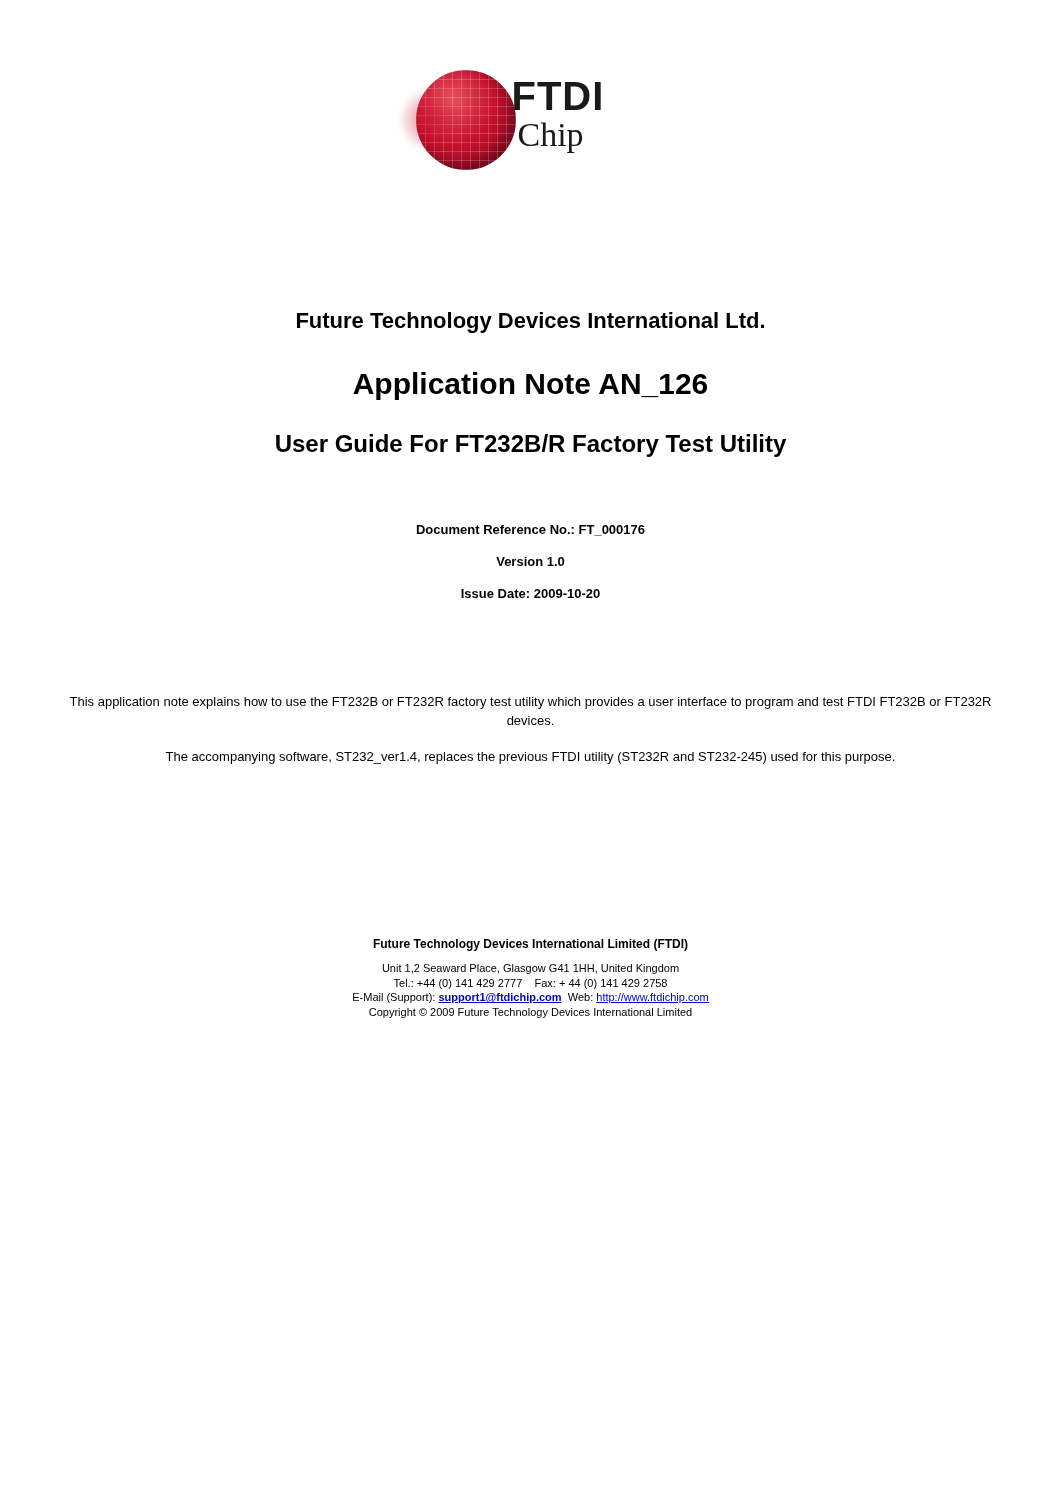FTDI
Chip
Future Technology Devices International Ltd.
Application Note AN_126
User Guide For FT232B/R Factory Test Utility
Document Reference No.: FT_000176
Version 1.0
Issue Date: 2009-10-20
This application note explains how to use the FT232B or FT232R factory test utility which provides a user interface to program and test FTDI FT232B or FT232R devices.
The accompanying software, ST232_ver1.4, replaces the previous FTDI utility (ST232R and ST232-245) used for this purpose.
Future Technology Devices International Limited (FTDI)
Unit 1,2 Seaward Place, Glasgow G41 1HH, United Kingdom
Tel.: +44 (0) 141 429 2777 Fax: + 44 (0) 141 429 2758
E-Mail (Support): support1@ftdichip.com Web: http://www.ftdichip.com
Copyright © 2009 Future Technology Devices International Limited